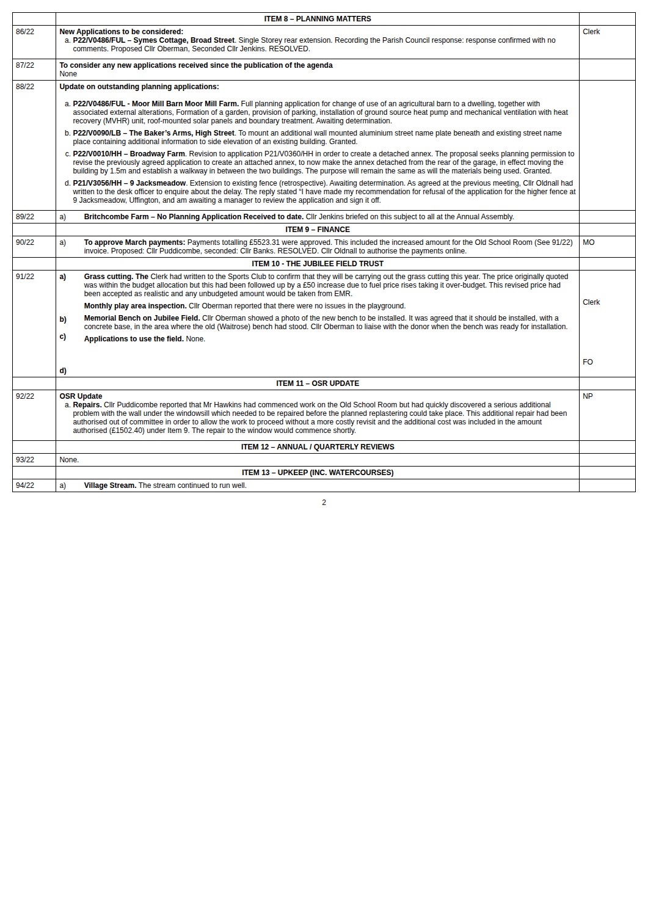| | ITEM 8 – PLANNING MATTERS | |
| 86/22 | New Applications to be considered: P22/V0486/FUL – Symes Cottage, Broad Street . Single Storey rear extension. Recording the Parish Council response: response confirmed with no comments. Proposed Cllr Oberman, Seconded Cllr Jenkins. RESOLVED. | Clerk |
| 87/22 | To consider any new applications received since the publication of the agenda None | |
| 88/22 | Update on outstanding planning applications: P22/V0486/FUL - Moor Mill Barn Moor Mill Farm. Full planning application for change of use of an agricultural barn to a dwelling, together with associated external alterations, Formation of a garden, provision of parking, installation of ground source heat pump and mechanical ventilation with heat recovery (MVHR) unit, roof-mounted solar panels and boundary treatment. Awaiting determination. P22/V0090/LB – The Baker’s Arms, High Street . To mount an additional wall mounted aluminium street name plate beneath and existing street name place containing additional information to side elevation of an existing building. Granted. P22/V0010/HH – Broadway Farm . Revision to application P21/V0360/HH in order to create a detached annex. The proposal seeks planning permission to revise the previously agreed application to create an attached annex, to now make the annex detached from the rear of the garage, in effect moving the building by 1.5m and establish a walkway in between the two buildings. The purpose will remain the same as will the materials being used. Granted. P21/V3056/HH – 9 Jacksmeadow . Extension to existing fence (retrospective). Awaiting determination. As agreed at the previous meeting, Cllr Oldnall had written to the desk officer to enquire about the delay. The reply stated “I have made my recommendation for refusal of the application for the higher fence at 9 Jacksmeadow, Uffington, and am awaiting a manager to review the application and sign it off. | |
| 89/22 | a) | Britchcombe Farm – No Planning Application Received to date. Cllr Jenkins briefed on this subject to all at the Annual Assembly. | |
| | ITEM 9 – FINANCE | |
| 90/22 | a) | To approve March payments: Payments totalling £5523.31 were approved. This included the increased amount for the Old School Room (See 91/22) invoice. Proposed: Cllr Puddicombe, seconded: Cllr Banks. RESOLVED. Cllr Oldnall to authorise the payments online. | MO |
| | ITEM 10 - THE JUBILEE FIELD TRUST | |
| 91/22 | a) b) c) d) | Grass cutting. The Clerk had written to the Sports Club to confirm that they will be carrying out the grass cutting this year. The price originally quoted was within the budget allocation but this had been followed up by a £50 increase due to fuel price rises taking it over-budget. This revised price had been accepted as realistic and any unbudgeted amount would be taken from EMR. Monthly play area inspection. Cllr Oberman reported that there were no issues in the playground. Memorial Bench on Jubilee Field. Cllr Oberman showed a photo of the new bench to be installed. It was agreed that it should be installed, with a concrete base, in the area where the old (Waitrose) bench had stood. Cllr Oberman to liaise with the donor when the bench was ready for installation. Applications to use the field. None. | Clerk FO |
| | ITEM 11 – OSR UPDATE | |
| 92/22 | OSR Update Repairs. Cllr Puddicombe reported that Mr Hawkins had commenced work on the Old School Room but had quickly discovered a serious additional problem with the wall under the windowsill which needed to be repaired before the planned replastering could take place. This additional repair had been authorised out of committee in order to allow the work to proceed without a more costly revisit and the additional cost was included in the amount authorised (£1502.40) under Item 9. The repair to the window would commence shortly. | NP |
| | ITEM 12 – ANNUAL / QUARTERLY REVIEWS | |
| 93/22 | None. | |
| | ITEM 13 – UPKEEP (INC. WATERCOURSES) | |
| 94/22 | a) | Village Stream. The stream continued to run well. | |
2